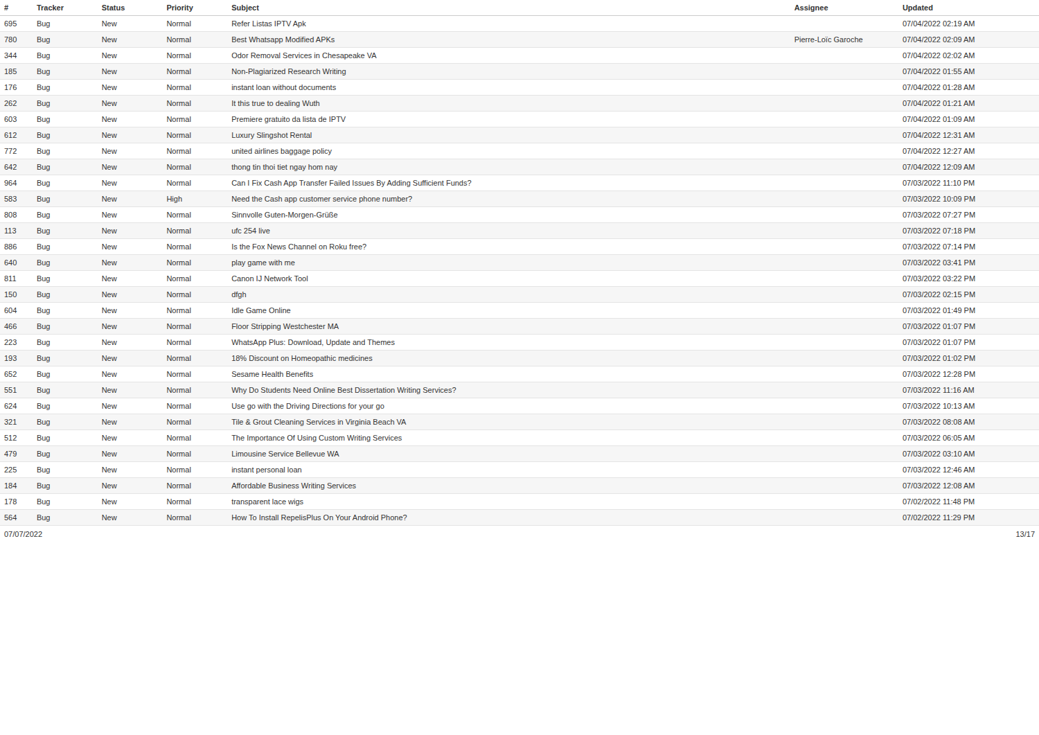| # | Tracker | Status | Priority | Subject | Assignee | Updated |
| --- | --- | --- | --- | --- | --- | --- |
| 695 | Bug | New | Normal | Refer Listas IPTV Apk | | 07/04/2022 02:19 AM |
| 780 | Bug | New | Normal | Best Whatsapp Modified APKs | Pierre-Loïc Garoche | 07/04/2022 02:09 AM |
| 344 | Bug | New | Normal | Odor Removal Services in Chesapeake VA | | 07/04/2022 02:02 AM |
| 185 | Bug | New | Normal | Non-Plagiarized Research Writing | | 07/04/2022 01:55 AM |
| 176 | Bug | New | Normal | instant loan without documents | | 07/04/2022 01:28 AM |
| 262 | Bug | New | Normal | It this true to dealing Wuth | | 07/04/2022 01:21 AM |
| 603 | Bug | New | Normal | Premiere gratuito da lista de IPTV | | 07/04/2022 01:09 AM |
| 612 | Bug | New | Normal | Luxury Slingshot Rental | | 07/04/2022 12:31 AM |
| 772 | Bug | New | Normal | united airlines baggage policy | | 07/04/2022 12:27 AM |
| 642 | Bug | New | Normal | thong tin thoi tiet ngay hom nay | | 07/04/2022 12:09 AM |
| 964 | Bug | New | Normal | Can I Fix Cash App Transfer Failed Issues By Adding Sufficient Funds? | | 07/03/2022 11:10 PM |
| 583 | Bug | New | High | Need the Cash app customer service phone number? | | 07/03/2022 10:09 PM |
| 808 | Bug | New | Normal | Sinnvolle Guten-Morgen-Grüße | | 07/03/2022 07:27 PM |
| 113 | Bug | New | Normal | ufc 254 live | | 07/03/2022 07:18 PM |
| 886 | Bug | New | Normal | Is the Fox News Channel on Roku free? | | 07/03/2022 07:14 PM |
| 640 | Bug | New | Normal | play game with me | | 07/03/2022 03:41 PM |
| 811 | Bug | New | Normal | Canon IJ Network Tool | | 07/03/2022 03:22 PM |
| 150 | Bug | New | Normal | dfgh | | 07/03/2022 02:15 PM |
| 604 | Bug | New | Normal | Idle Game Online | | 07/03/2022 01:49 PM |
| 466 | Bug | New | Normal | Floor Stripping Westchester MA | | 07/03/2022 01:07 PM |
| 223 | Bug | New | Normal | WhatsApp Plus: Download, Update and Themes | | 07/03/2022 01:07 PM |
| 193 | Bug | New | Normal | 18% Discount on Homeopathic medicines | | 07/03/2022 01:02 PM |
| 652 | Bug | New | Normal | Sesame Health Benefits | | 07/03/2022 12:28 PM |
| 551 | Bug | New | Normal | Why Do Students Need Online Best Dissertation Writing Services? | | 07/03/2022 11:16 AM |
| 624 | Bug | New | Normal | Use go with the Driving Directions for your go | | 07/03/2022 10:13 AM |
| 321 | Bug | New | Normal | Tile & Grout Cleaning Services in Virginia Beach VA | | 07/03/2022 08:08 AM |
| 512 | Bug | New | Normal | The Importance Of Using Custom Writing Services | | 07/03/2022 06:05 AM |
| 479 | Bug | New | Normal | Limousine Service Bellevue WA | | 07/03/2022 03:10 AM |
| 225 | Bug | New | Normal | instant personal loan | | 07/03/2022 12:46 AM |
| 184 | Bug | New | Normal | Affordable Business Writing Services | | 07/03/2022 12:08 AM |
| 178 | Bug | New | Normal | transparent lace wigs | | 07/02/2022 11:48 PM |
| 564 | Bug | New | Normal | How To Install RepelisPlus On Your Android Phone? | | 07/02/2022 11:29 PM |
07/07/2022 13/17